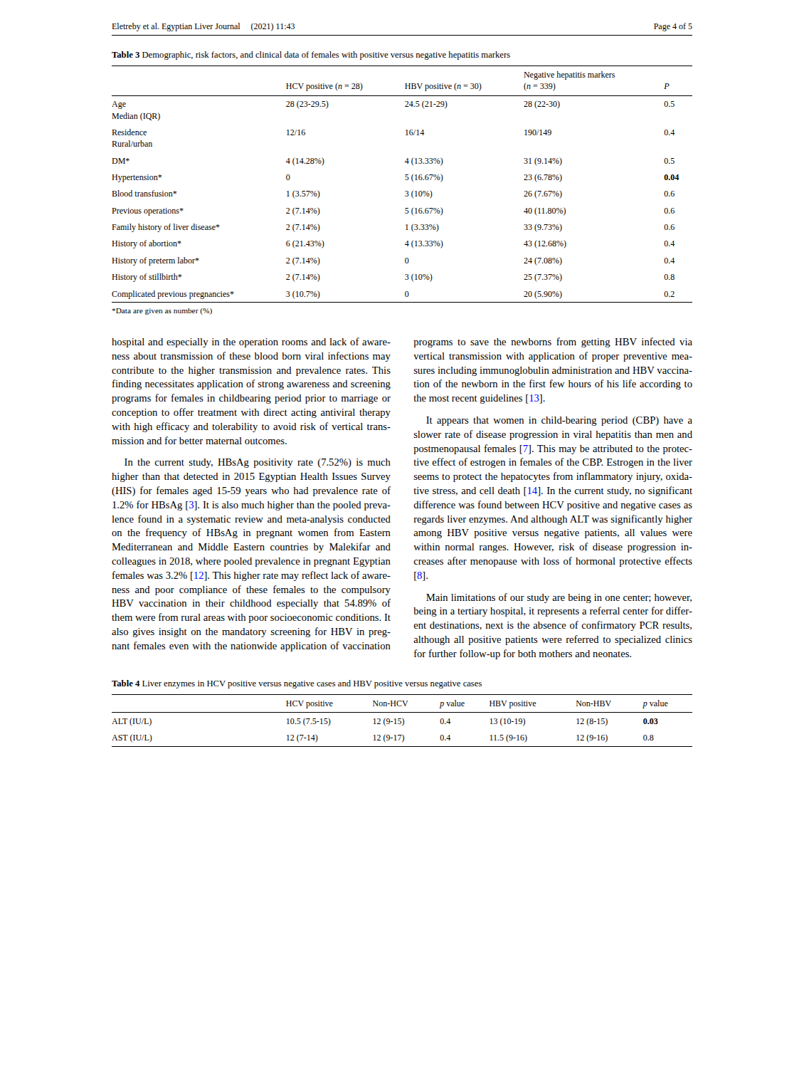Eletreby et al. Egyptian Liver Journal (2021) 11:43 Page 4 of 5
Table 3 Demographic, risk factors, and clinical data of females with positive versus negative hepatitis markers
| | HCV positive ( n = 28) | HBV positive ( n = 30) | Negative hepatitis markers ( n = 339) | P |
| --- | --- | --- | --- | --- |
| Age Median (IQR) | 28 (23-29.5) | 24.5 (21-29) | 28 (22-30) | 0.5 |
| Residence Rural/urban | 12/16 | 16/14 | 190/149 | 0.4 |
| DM* | 4 (14.28%) | 4 (13.33%) | 31 (9.14%) | 0.5 |
| Hypertension* | 0 | 5 (16.67%) | 23 (6.78%) | 0.04 |
| Blood transfusion* | 1 (3.57%) | 3 (10%) | 26 (7.67%) | 0.6 |
| Previous operations* | 2 (7.14%) | 5 (16.67%) | 40 (11.80%) | 0.6 |
| Family history of liver disease* | 2 (7.14%) | 1 (3.33%) | 33 (9.73%) | 0.6 |
| History of abortion* | 6 (21.43%) | 4 (13.33%) | 43 (12.68%) | 0.4 |
| History of preterm labor* | 2 (7.14%) | 0 | 24 (7.08%) | 0.4 |
| History of stillbirth* | 2 (7.14%) | 3 (10%) | 25 (7.37%) | 0.8 |
| Complicated previous pregnancies* | 3 (10.7%) | 0 | 20 (5.90%) | 0.2 |
*Data are given as number (%)
hospital and especially in the operation rooms and lack of awareness about transmission of these blood born viral infections may contribute to the higher transmission and prevalence rates. This finding necessitates application of strong awareness and screening programs for females in childbearing period prior to marriage or conception to offer treatment with direct acting antiviral therapy with high efficacy and tolerability to avoid risk of vertical transmission and for better maternal outcomes.
In the current study, HBsAg positivity rate (7.52%) is much higher than that detected in 2015 Egyptian Health Issues Survey (HIS) for females aged 15-59 years who had prevalence rate of 1.2% for HBsAg [3]. It is also much higher than the pooled prevalence found in a systematic review and meta-analysis conducted on the frequency of HBsAg in pregnant women from Eastern Mediterranean and Middle Eastern countries by Malekifar and colleagues in 2018, where pooled prevalence in pregnant Egyptian females was 3.2% [12]. This higher rate may reflect lack of awareness and poor compliance of these females to the compulsory HBV vaccination in their childhood especially that 54.89% of them were from rural areas with poor socioeconomic conditions. It also gives insight on the mandatory screening for HBV in pregnant females even with the nationwide application of vaccination programs to save the newborns from getting HBV infected via vertical transmission with application of proper preventive measures including immunoglobulin administration and HBV vaccination of the newborn in the first few hours of his life according to the most recent guidelines [13].
It appears that women in child-bearing period (CBP) have a slower rate of disease progression in viral hepatitis than men and postmenopausal females [7]. This may be attributed to the protective effect of estrogen in females of the CBP. Estrogen in the liver seems to protect the hepatocytes from inflammatory injury, oxidative stress, and cell death [14]. In the current study, no significant difference was found between HCV positive and negative cases as regards liver enzymes. And although ALT was significantly higher among HBV positive versus negative patients, all values were within normal ranges. However, risk of disease progression increases after menopause with loss of hormonal protective effects [8].
Main limitations of our study are being in one center; however, being in a tertiary hospital, it represents a referral center for different destinations, next is the absence of confirmatory PCR results, although all positive patients were referred to specialized clinics for further follow-up for both mothers and neonates.
Table 4 Liver enzymes in HCV positive versus negative cases and HBV positive versus negative cases
| | HCV positive | Non-HCV | p value | HBV positive | Non-HBV | p value |
| --- | --- | --- | --- | --- | --- | --- |
| ALT (IU/L) | 10.5 (7.5-15) | 12 (9-15) | 0.4 | 13 (10-19) | 12 (8-15) | 0.03 |
| AST (IU/L) | 12 (7-14) | 12 (9-17) | 0.4 | 11.5 (9-16) | 12 (9-16) | 0.8 |